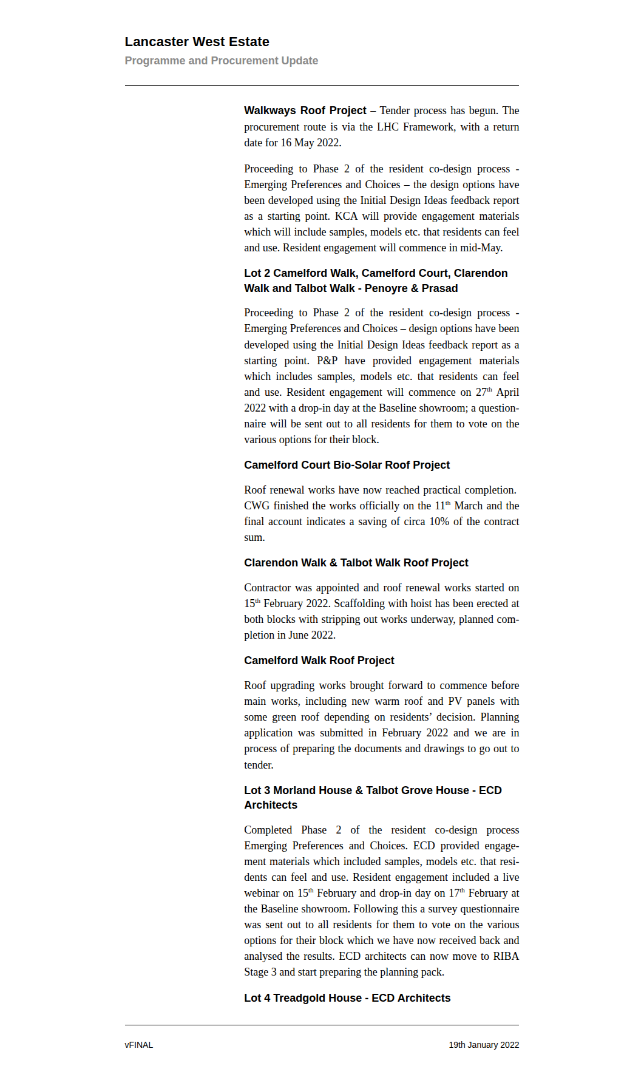Lancaster West Estate
Programme and Procurement Update
Walkways Roof Project – Tender process has begun. The procurement route is via the LHC Framework, with a return date for 16 May 2022.
Proceeding to Phase 2 of the resident co-design process - Emerging Preferences and Choices – the design options have been developed using the Initial Design Ideas feedback report as a starting point. KCA will provide engagement materials which will include samples, models etc. that residents can feel and use. Resident engagement will commence in mid-May.
Lot 2 Camelford Walk, Camelford Court, Clarendon Walk and Talbot Walk - Penoyre & Prasad
Proceeding to Phase 2 of the resident co-design process - Emerging Preferences and Choices – design options have been developed using the Initial Design Ideas feedback report as a starting point. P&P have provided engagement materials which includes samples, models etc. that residents can feel and use. Resident engagement will commence on 27th April 2022 with a drop-in day at the Baseline showroom; a questionnaire will be sent out to all residents for them to vote on the various options for their block.
Camelford Court Bio-Solar Roof Project
Roof renewal works have now reached practical completion. CWG finished the works officially on the 11th March and the final account indicates a saving of circa 10% of the contract sum.
Clarendon Walk & Talbot Walk Roof Project
Contractor was appointed and roof renewal works started on 15th February 2022. Scaffolding with hoist has been erected at both blocks with stripping out works underway, planned completion in June 2022.
Camelford Walk Roof Project
Roof upgrading works brought forward to commence before main works, including new warm roof and PV panels with some green roof depending on residents’ decision. Planning application was submitted in February 2022 and we are in process of preparing the documents and drawings to go out to tender.
Lot 3 Morland House & Talbot Grove House - ECD Architects
Completed Phase 2 of the resident co-design process Emerging Preferences and Choices. ECD provided engagement materials which included samples, models etc. that residents can feel and use. Resident engagement included a live webinar on 15th February and drop-in day on 17th February at the Baseline showroom. Following this a survey questionnaire was sent out to all residents for them to vote on the various options for their block which we have now received back and analysed the results. ECD architects can now move to RIBA Stage 3 and start preparing the planning pack.
Lot 4 Treadgold House - ECD Architects
vFINAL 19th January 2022